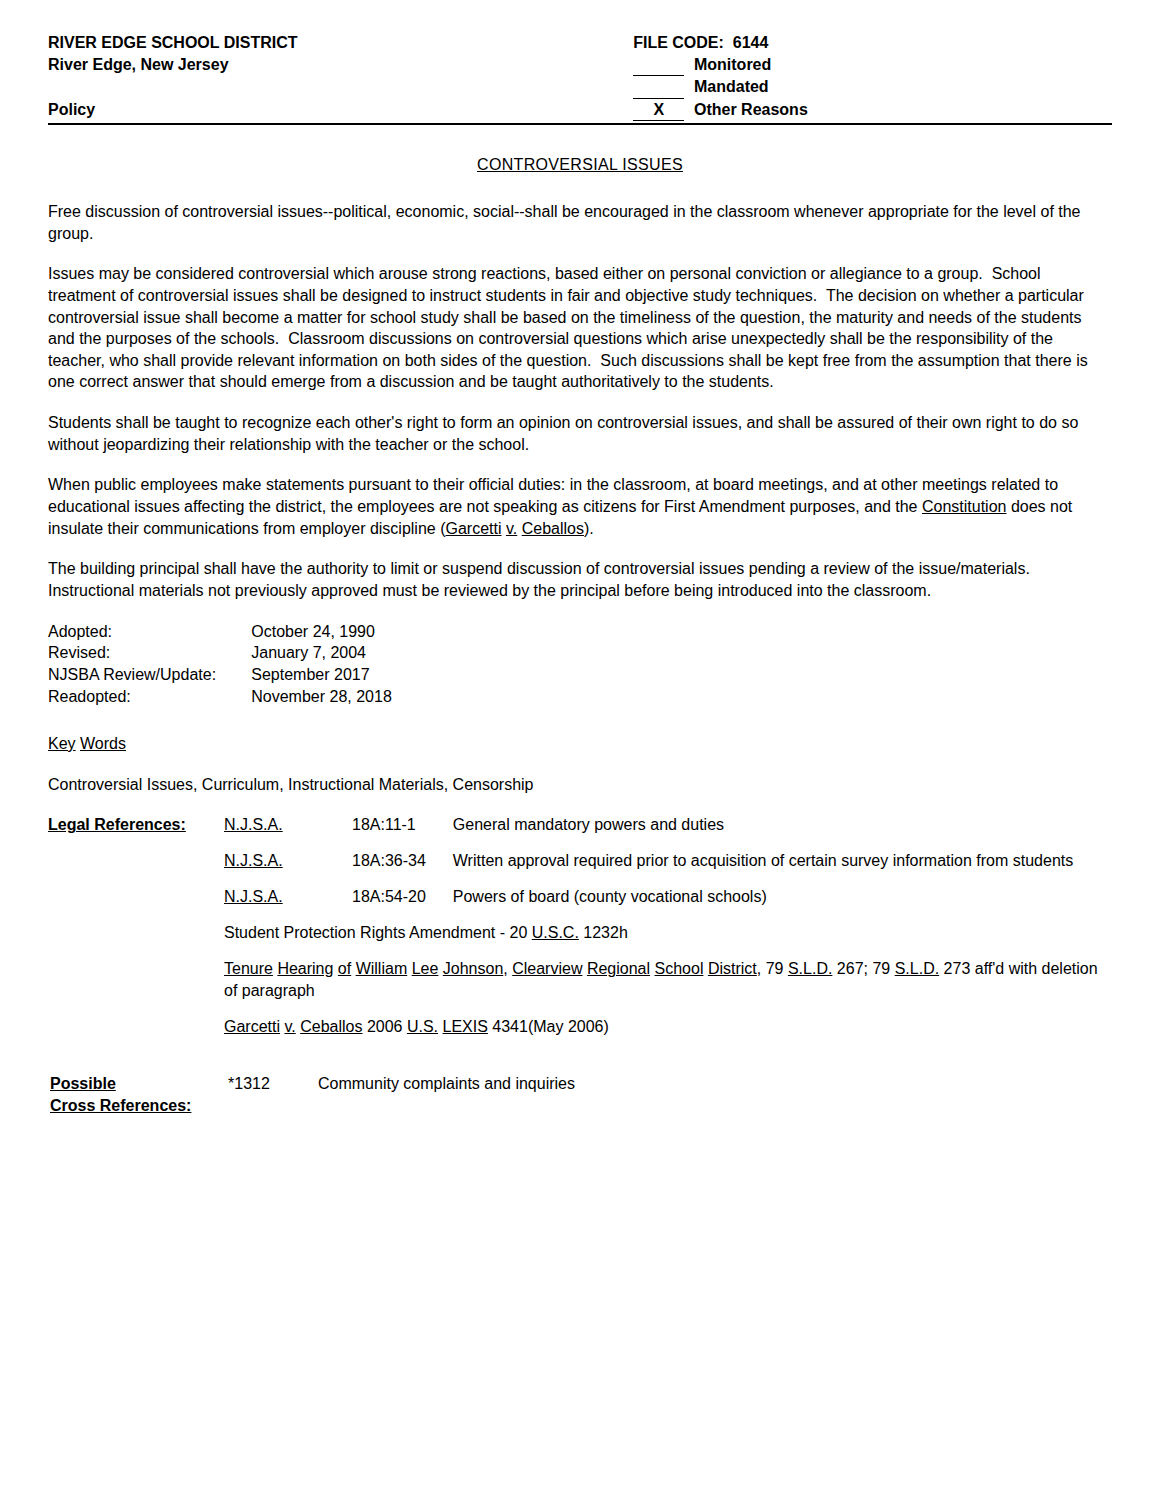| RIVER EDGE SCHOOL DISTRICT | FILE CODE: 6144 |
| River Edge, New Jersey | Monitored |
| | Mandated |
| Policy | X Other Reasons |
CONTROVERSIAL ISSUES
Free discussion of controversial issues--political, economic, social--shall be encouraged in the classroom whenever appropriate for the level of the group.
Issues may be considered controversial which arouse strong reactions, based either on personal conviction or allegiance to a group. School treatment of controversial issues shall be designed to instruct students in fair and objective study techniques. The decision on whether a particular controversial issue shall become a matter for school study shall be based on the timeliness of the question, the maturity and needs of the students and the purposes of the schools. Classroom discussions on controversial questions which arise unexpectedly shall be the responsibility of the teacher, who shall provide relevant information on both sides of the question. Such discussions shall be kept free from the assumption that there is one correct answer that should emerge from a discussion and be taught authoritatively to the students.
Students shall be taught to recognize each other's right to form an opinion on controversial issues, and shall be assured of their own right to do so without jeopardizing their relationship with the teacher or the school.
When public employees make statements pursuant to their official duties: in the classroom, at board meetings, and at other meetings related to educational issues affecting the district, the employees are not speaking as citizens for First Amendment purposes, and the Constitution does not insulate their communications from employer discipline (Garcetti v. Ceballos).
The building principal shall have the authority to limit or suspend discussion of controversial issues pending a review of the issue/materials. Instructional materials not previously approved must be reviewed by the principal before being introduced into the classroom.
| Adopted: | October 24, 1990 |
| Revised: | January 7, 2004 |
| NJSBA Review/Update: | September 2017 |
| Readopted: | November 28, 2018 |
Key Words
Controversial Issues, Curriculum, Instructional Materials, Censorship
| Legal References: | N.J.S.A. | 18A:11-1 | General mandatory powers and duties |
| | N.J.S.A. | 18A:36-34 | Written approval required prior to acquisition of certain survey information from students |
| | N.J.S.A. | 18A:54-20 | Powers of board (county vocational schools) |
| | Student Protection Rights Amendment - 20 U.S.C. 1232h |
| | Tenure Hearing of William Lee Johnson , Clearview Regional School District , 79 S.L.D. 267; 79 S.L.D. 273 aff'd with deletion of paragraph |
| | Garcetti v. Ceballos 2006 U.S. LEXIS 4341(May 2006) |
| Possible Cross References: | *1312 | Community complaints and inquiries |